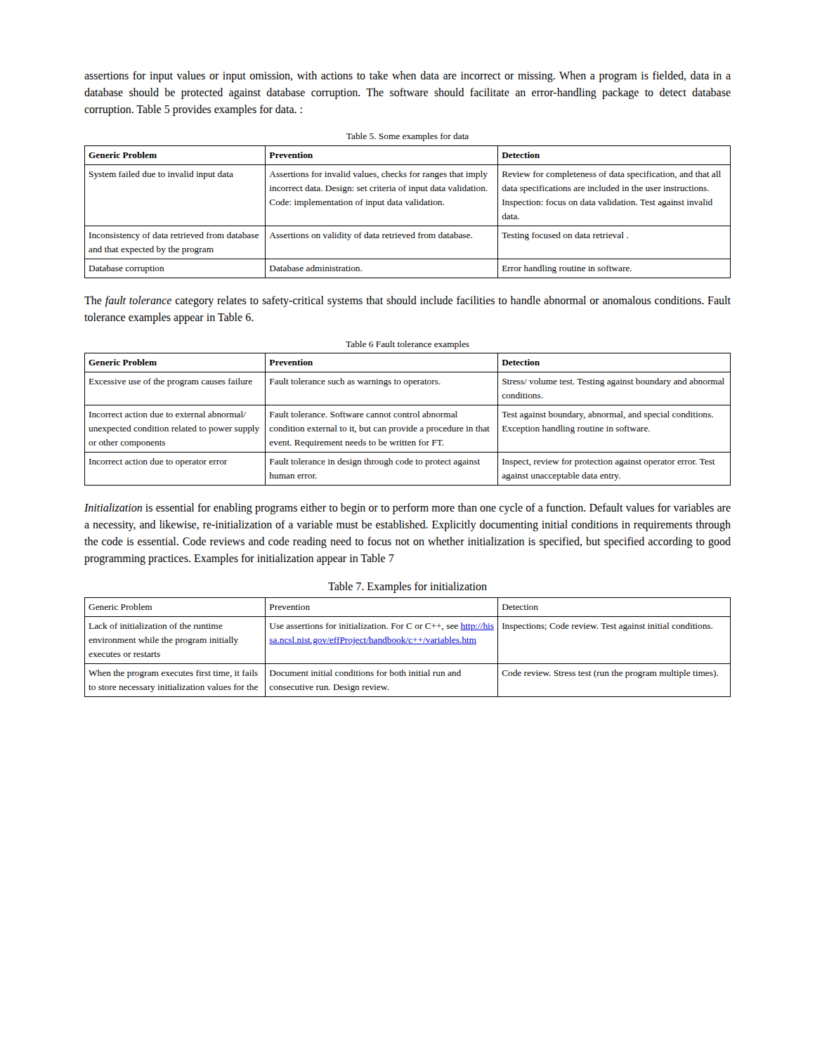assertions for input values or input omission, with actions to take when data are incorrect or missing. When a program is fielded, data in a database should be protected against database corruption. The software should facilitate an error-handling package to detect database corruption. Table 5 provides examples for data. :
Table 5. Some examples for data
| Generic Problem | Prevention | Detection |
| --- | --- | --- |
| System failed due to invalid input data | Assertions for invalid values, checks for ranges that imply incorrect data. Design: set criteria of input data validation. Code: implementation of input data validation. | Review for completeness of data specification, and that all data specifications are included in the user instructions. Inspection: focus on data validation. Test against invalid data. |
| Inconsistency of data retrieved from database and that expected by the program | Assertions on validity of data retrieved from database. | Testing focused on data retrieval . |
| Database corruption | Database administration. | Error handling routine in software. |
The fault tolerance category relates to safety-critical systems that should include facilities to handle abnormal or anomalous conditions. Fault tolerance examples appear in Table 6.
Table 6 Fault tolerance examples
| Generic Problem | Prevention | Detection |
| --- | --- | --- |
| Excessive use of the program causes failure | Fault tolerance such as warnings to operators. | Stress/ volume test. Testing against boundary and abnormal conditions. |
| Incorrect action due to external abnormal/ unexpected condition related to power supply or other components | Fault tolerance. Software cannot control abnormal condition external to it, but can provide a procedure in that event. Requirement needs to be written for FT. | Test against boundary, abnormal, and special conditions. Exception handling routine in software. |
| Incorrect action due to operator error | Fault tolerance in design through code to protect against human error. | Inspect, review for protection against operator error. Test against unacceptable data entry. |
Initialization is essential for enabling programs either to begin or to perform more than one cycle of a function. Default values for variables are a necessity, and likewise, re-initialization of a variable must be established. Explicitly documenting initial conditions in requirements through the code is essential. Code reviews and code reading need to focus not on whether initialization is specified, but specified according to good programming practices. Examples for initialization appear in Table 7
Table 7. Examples for initialization
| Generic Problem | Prevention | Detection |
| Lack of initialization of the runtime environment while the program initially executes or restarts | Use assertions for initialization. For C or C++, see http://hissa.ncsl.nist.gov/effProject/handbook/c++/variables.htm | Inspections; Code review. Test against initial conditions. |
| When the program executes first time, it fails to store necessary initialization values for the | Document initial conditions for both initial run and consecutive run. Design review. | Code review. Stress test (run the program multiple times). |